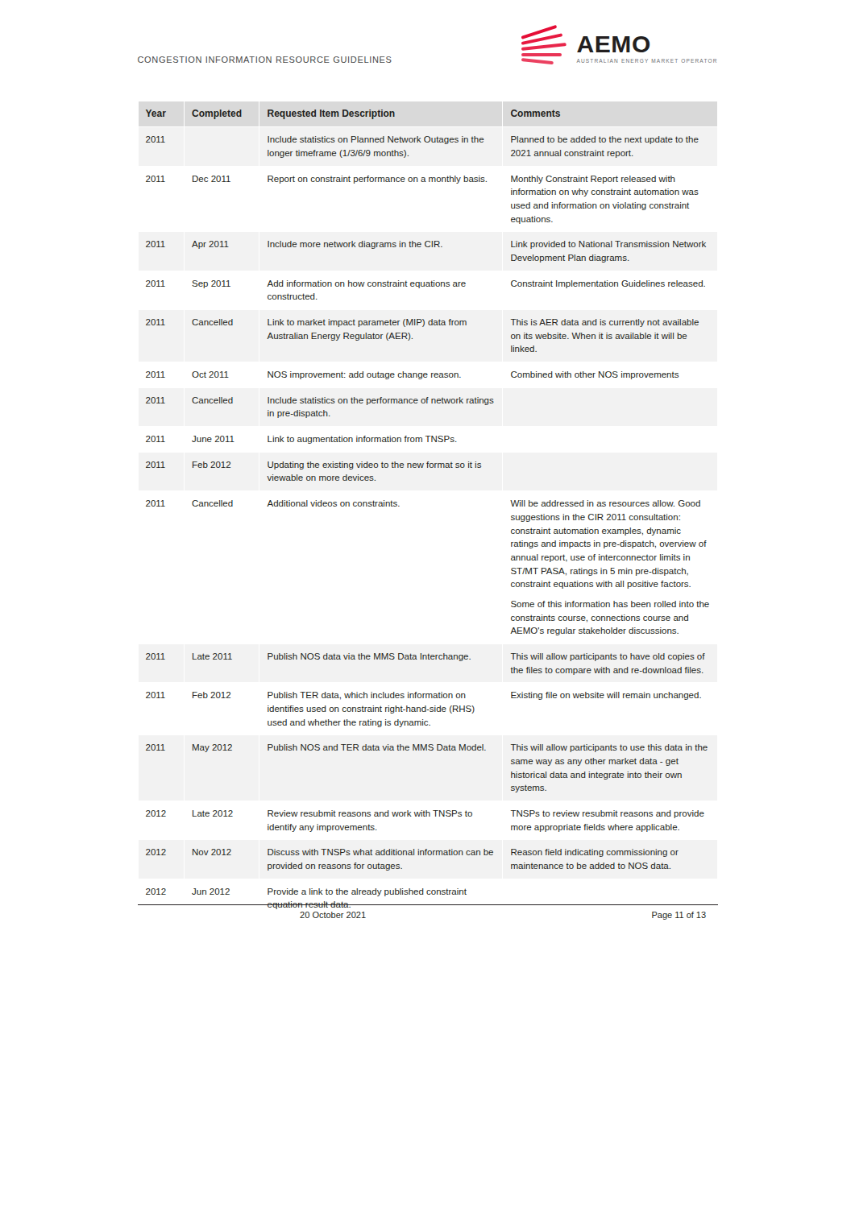Congestion Information Resource Guidelines
AEMO AUSTRALIAN ENERGY MARKET OPERATOR
| Year | Completed | Requested Item Description | Comments |
| --- | --- | --- | --- |
| 2011 | | Include statistics on Planned Network Outages in the longer timeframe (1/3/6/9 months). | Planned to be added to the next update to the 2021 annual constraint report. |
| 2011 | Dec 2011 | Report on constraint performance on a monthly basis. | Monthly Constraint Report released with information on why constraint automation was used and information on violating constraint equations. |
| 2011 | Apr 2011 | Include more network diagrams in the CIR. | Link provided to National Transmission Network Development Plan diagrams. |
| 2011 | Sep 2011 | Add information on how constraint equations are constructed. | Constraint Implementation Guidelines released. |
| 2011 | Cancelled | Link to market impact parameter (MIP) data from Australian Energy Regulator (AER). | This is AER data and is currently not available on its website. When it is available it will be linked. |
| 2011 | Oct 2011 | NOS improvement: add outage change reason. | Combined with other NOS improvements |
| 2011 | Cancelled | Include statistics on the performance of network ratings in pre-dispatch. | |
| 2011 | June 2011 | Link to augmentation information from TNSPs. | |
| 2011 | Feb 2012 | Updating the existing video to the new format so it is viewable on more devices. | |
| 2011 | Cancelled | Additional videos on constraints. | Will be addressed in as resources allow. Good suggestions in the CIR 2011 consultation: constraint automation examples, dynamic ratings and impacts in pre-dispatch, overview of annual report, use of interconnector limits in ST/MT PASA, ratings in 5 min pre-dispatch, constraint equations with all positive factors. Some of this information has been rolled into the constraints course, connections course and AEMO's regular stakeholder discussions. |
| 2011 | Late 2011 | Publish NOS data via the MMS Data Interchange. | This will allow participants to have old copies of the files to compare with and re-download files. |
| 2011 | Feb 2012 | Publish TER data, which includes information on identifies used on constraint right-hand-side (RHS) used and whether the rating is dynamic. | Existing file on website will remain unchanged. |
| 2011 | May 2012 | Publish NOS and TER data via the MMS Data Model. | This will allow participants to use this data in the same way as any other market data - get historical data and integrate into their own systems. |
| 2012 | Late 2012 | Review resubmit reasons and work with TNSPs to identify any improvements. | TNSPs to review resubmit reasons and provide more appropriate fields where applicable. |
| 2012 | Nov 2012 | Discuss with TNSPs what additional information can be provided on reasons for outages. | Reason field indicating commissioning or maintenance to be added to NOS data. |
| 2012 | Jun 2012 | Provide a link to the already published constraint equation result data. | |
20 October 2021 Page 11 of 13